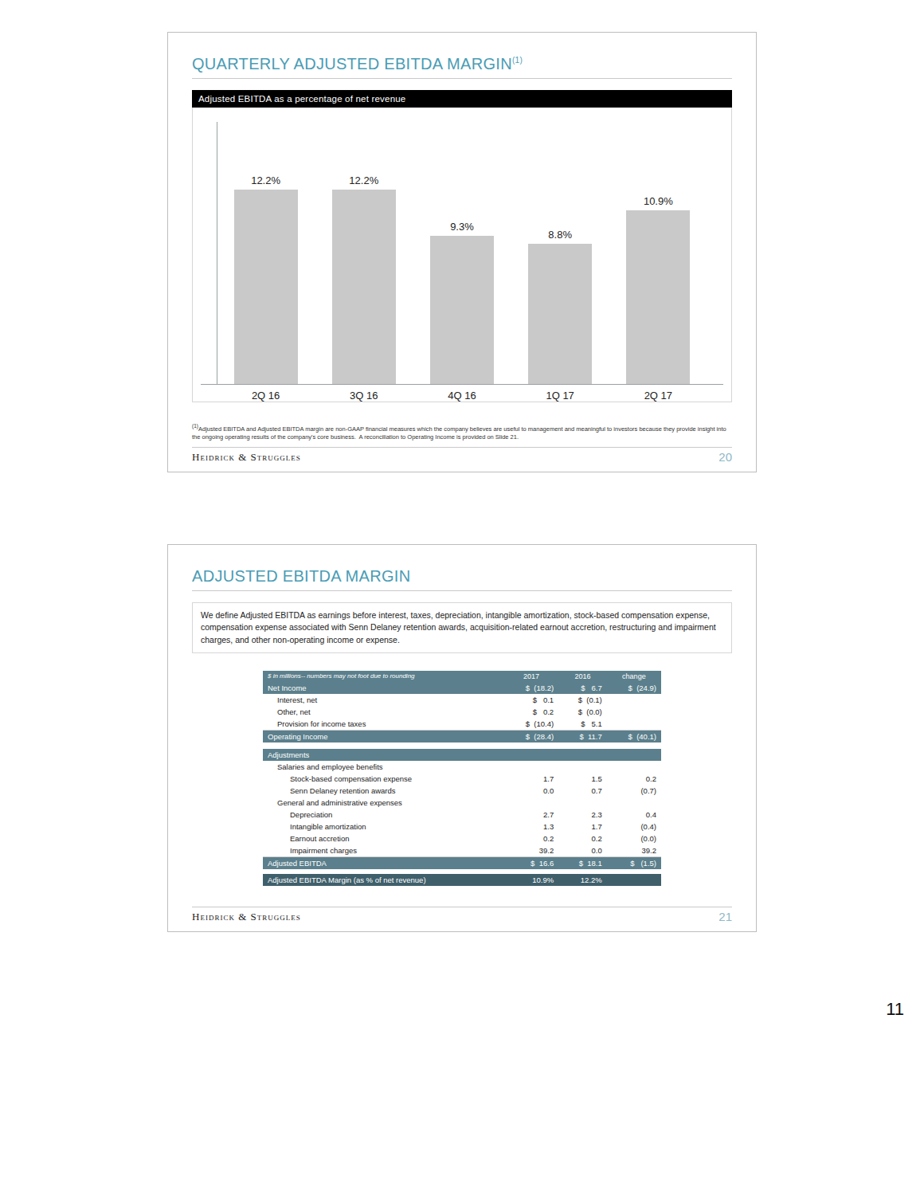QUARTERLY ADJUSTED EBITDA MARGIN(1)
Adjusted EBITDA as a percentage of net revenue
12.2%
12.2%
9.3%
8.8%
10.9%
2Q 16
3Q 16
4Q 16
1Q 17
2Q 17
(1)Adjusted EBITDA and Adjusted EBITDA margin are non-GAAP financial measures which the company believes are useful to management and meaningful to investors because they provide insight into the ongoing operating results of the company's core business. A reconciliation to Operating Income is provided on Slide 21.
Heidrick & Struggles
20
ADJUSTED EBITDA MARGIN
We define Adjusted EBITDA as earnings before interest, taxes, depreciation, intangible amortization, stock-based compensation expense, compensation expense associated with Senn Delaney retention awards, acquisition-related earnout accretion, restructuring and impairment charges, and other non-operating income or expense.
| $ in millions-- numbers may not foot due to rounding | 2017 | 2016 | change |
| Net Income | $ (18.2) | $ 6.7 | $ (24.9) |
| Interest, net | $ 0.1 | $ (0.1) | |
| Other, net | $ 0.2 | $ (0.0) | |
| Provision for income taxes | $ (10.4) | $ 5.1 | |
| Operating Income | $ (28.4) | $ 11.7 | $ (40.1) |
| Adjustments |
| Salaries and employee benefits | | | |
| Stock-based compensation expense | 1.7 | 1.5 | 0.2 |
| Senn Delaney retention awards | 0.0 | 0.7 | (0.7) |
| General and administrative expenses | | | |
| Depreciation | 2.7 | 2.3 | 0.4 |
| Intangible amortization | 1.3 | 1.7 | (0.4) |
| Earnout accretion | 0.2 | 0.2 | (0.0) |
| Impairment charges | 39.2 | 0.0 | 39.2 |
| Adjusted EBITDA | $ 16.6 | $ 18.1 | $ (1.5) |
| Adjusted EBITDA Margin (as % of net revenue) | 10.9% | 12.2% | |
Heidrick & Struggles
21
11